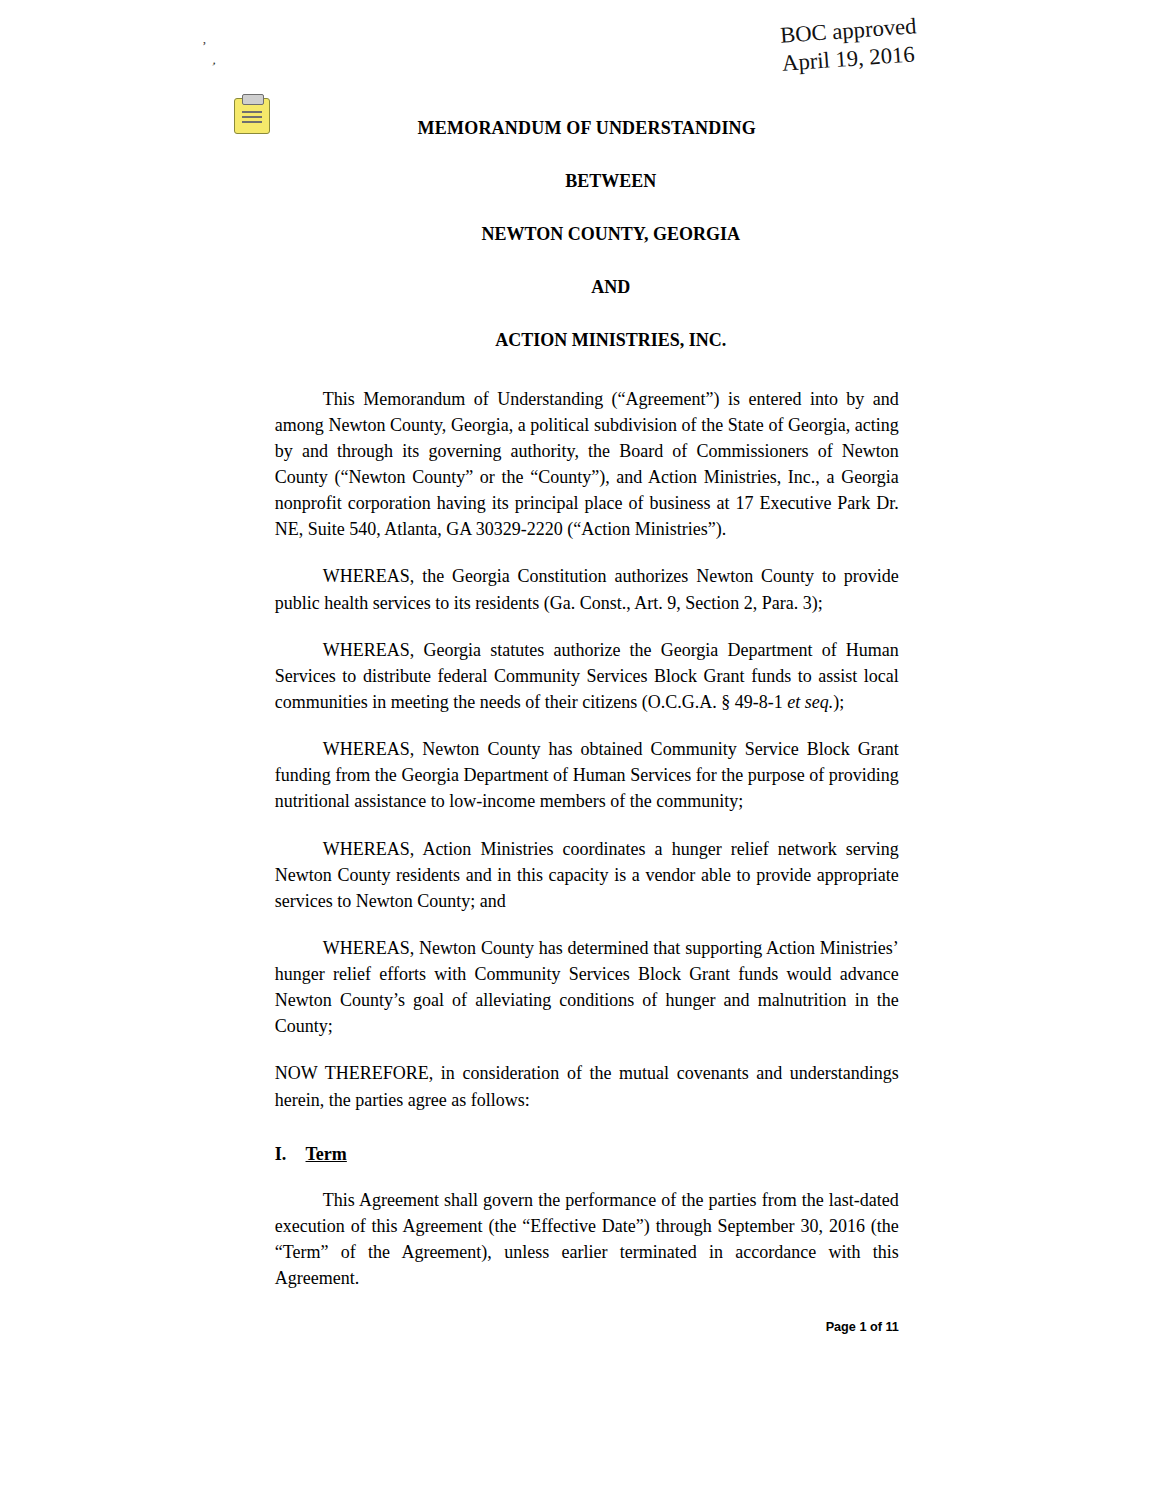,
,
BOC approved
April 19, 2016
MEMORANDUM OF UNDERSTANDING
BETWEEN
NEWTON COUNTY, GEORGIA
AND
ACTION MINISTRIES, INC.
This Memorandum of Understanding (“Agreement”) is entered into by and among Newton County, Georgia, a political subdivision of the State of Georgia, acting by and through its governing authority, the Board of Commissioners of Newton County (“Newton County” or the “County”), and Action Ministries, Inc., a Georgia nonprofit corporation having its principal place of business at 17 Executive Park Dr. NE, Suite 540, Atlanta, GA 30329-2220 (“Action Ministries”).
WHEREAS, the Georgia Constitution authorizes Newton County to provide public health services to its residents (Ga. Const., Art. 9, Section 2, Para. 3);
WHEREAS, Georgia statutes authorize the Georgia Department of Human Services to distribute federal Community Services Block Grant funds to assist local communities in meeting the needs of their citizens (O.C.G.A. § 49-8-1 et seq.);
WHEREAS, Newton County has obtained Community Service Block Grant funding from the Georgia Department of Human Services for the purpose of providing nutritional assistance to low-income members of the community;
WHEREAS, Action Ministries coordinates a hunger relief network serving Newton County residents and in this capacity is a vendor able to provide appropriate services to Newton County; and
WHEREAS, Newton County has determined that supporting Action Ministries’ hunger relief efforts with Community Services Block Grant funds would advance Newton County’s goal of alleviating conditions of hunger and malnutrition in the County;
NOW THEREFORE, in consideration of the mutual covenants and understandings herein, the parties agree as follows:
I. Term
This Agreement shall govern the performance of the parties from the last-dated execution of this Agreement (the “Effective Date”) through September 30, 2016 (the “Term” of the Agreement), unless earlier terminated in accordance with this Agreement.
Page 1 of 11